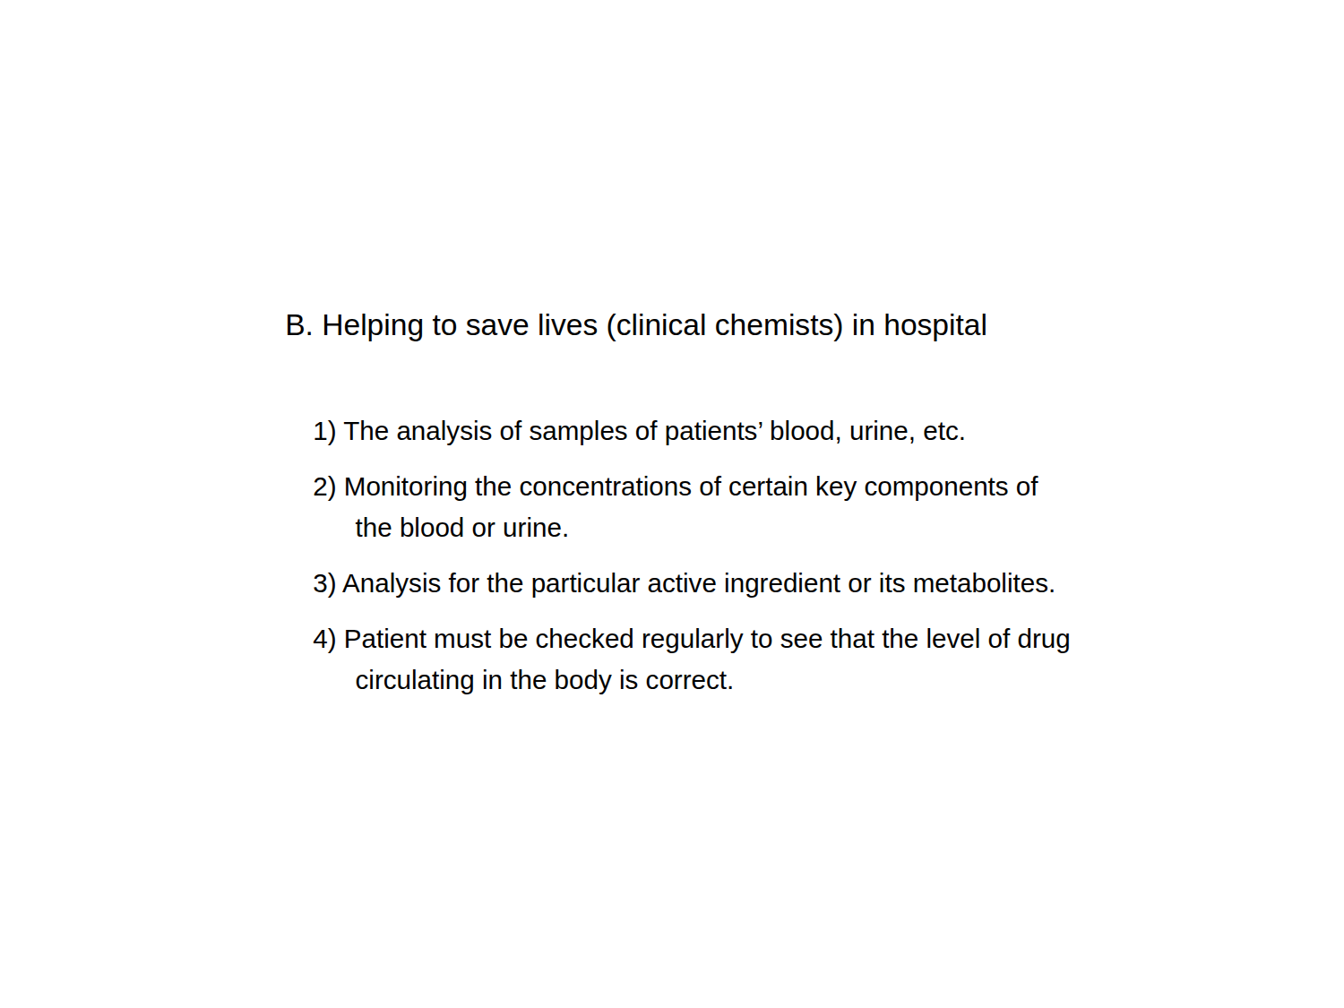B. Helping to save lives (clinical chemists) in hospital
1) The analysis of samples of patients’ blood, urine, etc.
2) Monitoring the concentrations of certain key components of the blood or urine.
3) Analysis for the particular active ingredient or its metabolites.
4) Patient must be checked regularly to see that the level of drug circulating in the body is correct.